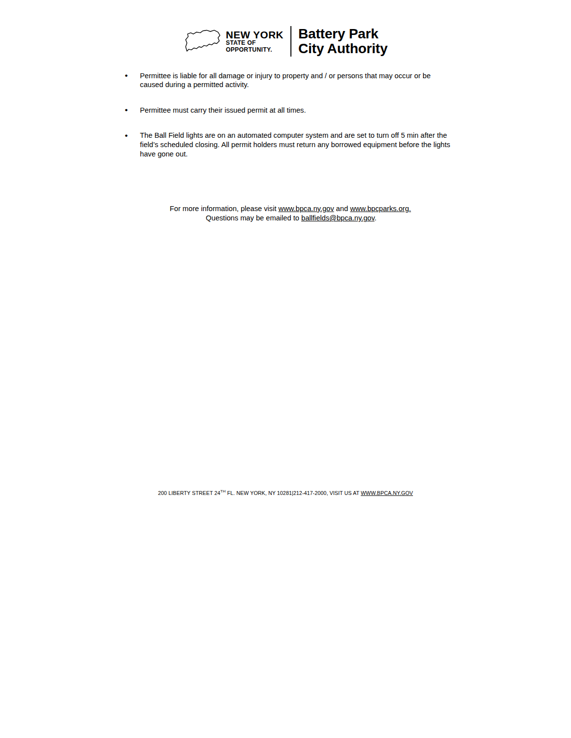NEW YORK
STATE OF
OPPORTUNITY.
Battery Park
City Authority
Permittee is liable for all damage or injury to property and / or persons that may occur or be caused during a permitted activity.
Permittee must carry their issued permit at all times.
The Ball Field lights are on an automated computer system and are set to turn off 5 min after the field’s scheduled closing. All permit holders must return any borrowed equipment before the lights have gone out.
For more information, please visit www.bpca.ny.gov and www.bpcparks.org.
Questions may be emailed to ballfields@bpca.ny.gov.
200 LIBERTY STREET 24TH FL. NEW YORK, NY 10281|212-417-2000, VISIT US AT WWW.BPCA.NY.GOV